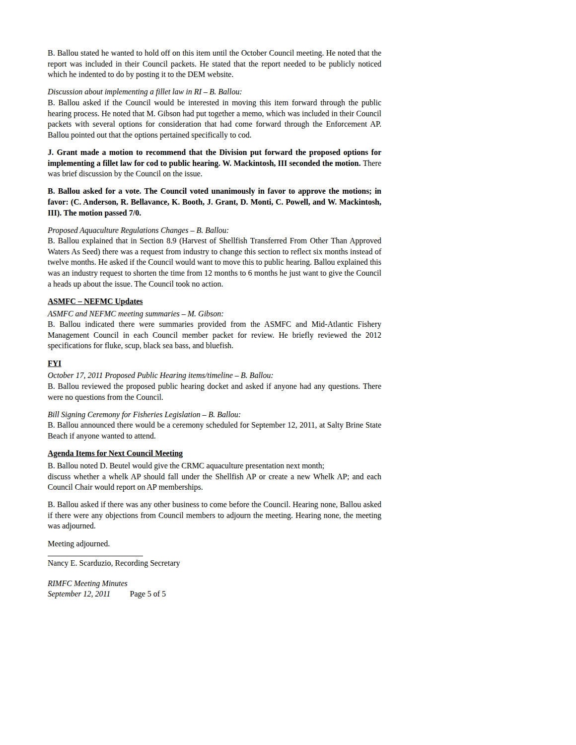B. Ballou stated he wanted to hold off on this item until the October Council meeting. He noted that the report was included in their Council packets. He stated that the report needed to be publicly noticed which he indented to do by posting it to the DEM website.
Discussion about implementing a fillet law in RI – B. Ballou:
B. Ballou asked if the Council would be interested in moving this item forward through the public hearing process. He noted that M. Gibson had put together a memo, which was included in their Council packets with several options for consideration that had come forward through the Enforcement AP. Ballou pointed out that the options pertained specifically to cod.
J. Grant made a motion to recommend that the Division put forward the proposed options for implementing a fillet law for cod to public hearing. W. Mackintosh, III seconded the motion. There was brief discussion by the Council on the issue.
B. Ballou asked for a vote. The Council voted unanimously in favor to approve the motions; in favor: (C. Anderson, R. Bellavance, K. Booth, J. Grant, D. Monti, C. Powell, and W. Mackintosh, III). The motion passed 7/0.
Proposed Aquaculture Regulations Changes – B. Ballou:
B. Ballou explained that in Section 8.9 (Harvest of Shellfish Transferred From Other Than Approved Waters As Seed) there was a request from industry to change this section to reflect six months instead of twelve months. He asked if the Council would want to move this to public hearing. Ballou explained this was an industry request to shorten the time from 12 months to 6 months he just want to give the Council a heads up about the issue. The Council took no action.
ASMFC – NEFMC Updates
ASMFC and NEFMC meeting summaries – M. Gibson:
B. Ballou indicated there were summaries provided from the ASMFC and Mid-Atlantic Fishery Management Council in each Council member packet for review. He briefly reviewed the 2012 specifications for fluke, scup, black sea bass, and bluefish.
FYI
October 17, 2011 Proposed Public Hearing items/timeline – B. Ballou:
B. Ballou reviewed the proposed public hearing docket and asked if anyone had any questions. There were no questions from the Council.
Bill Signing Ceremony for Fisheries Legislation – B. Ballou:
B. Ballou announced there would be a ceremony scheduled for September 12, 2011, at Salty Brine State Beach if anyone wanted to attend.
Agenda Items for Next Council Meeting
B. Ballou noted D. Beutel would give the CRMC aquaculture presentation next month;
discuss whether a whelk AP should fall under the Shellfish AP or create a new Whelk AP; and each Council Chair would report on AP memberships.
B. Ballou asked if there was any other business to come before the Council. Hearing none, Ballou asked if there were any objections from Council members to adjourn the meeting. Hearing none, the meeting was adjourned.
Meeting adjourned.
Nancy E. Scarduzio, Recording Secretary
RIMFC Meeting Minutes
September 12, 2011 Page 5 of 5